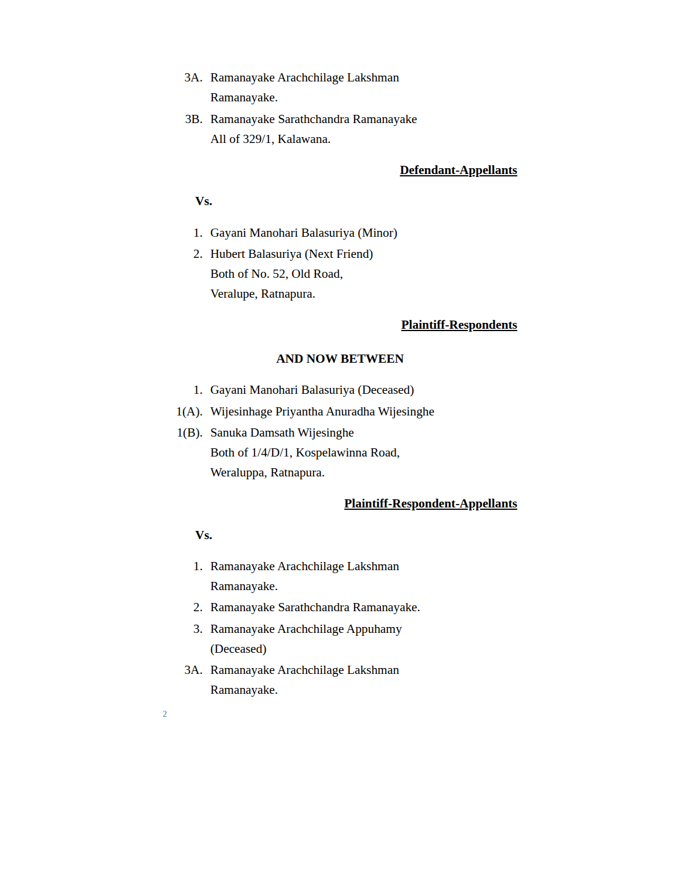3A. Ramanayake Arachchilage LakshmanRamanayake.
3B. Ramanayake Sarathchandra RamanayakeAll of 329/1, Kalawana.
Defendant-Appellants
Vs.
1. Gayani Manohari Balasuriya (Minor)
2. Hubert Balasuriya (Next Friend)Both of No. 52, Old Road, Veralupe, Ratnapura.
Plaintiff-Respondents
AND NOW BETWEEN
1. Gayani Manohari Balasuriya (Deceased)
1(A). Wijesinhage Priyantha Anuradha Wijesinghe
1(B). Sanuka Damsath WijesingheBoth of 1/4/D/1, Kospelawinna Road, Weraluppa, Ratnapura.
Plaintiff-Respondent-Appellants
Vs.
1. Ramanayake Arachchilage LakshmanRamanayake.
2. Ramanayake Sarathchandra Ramanayake.
3. Ramanayake Arachchilage Appuhamy(Deceased)
3A. Ramanayake Arachchilage LakshmanRamanayake.
2